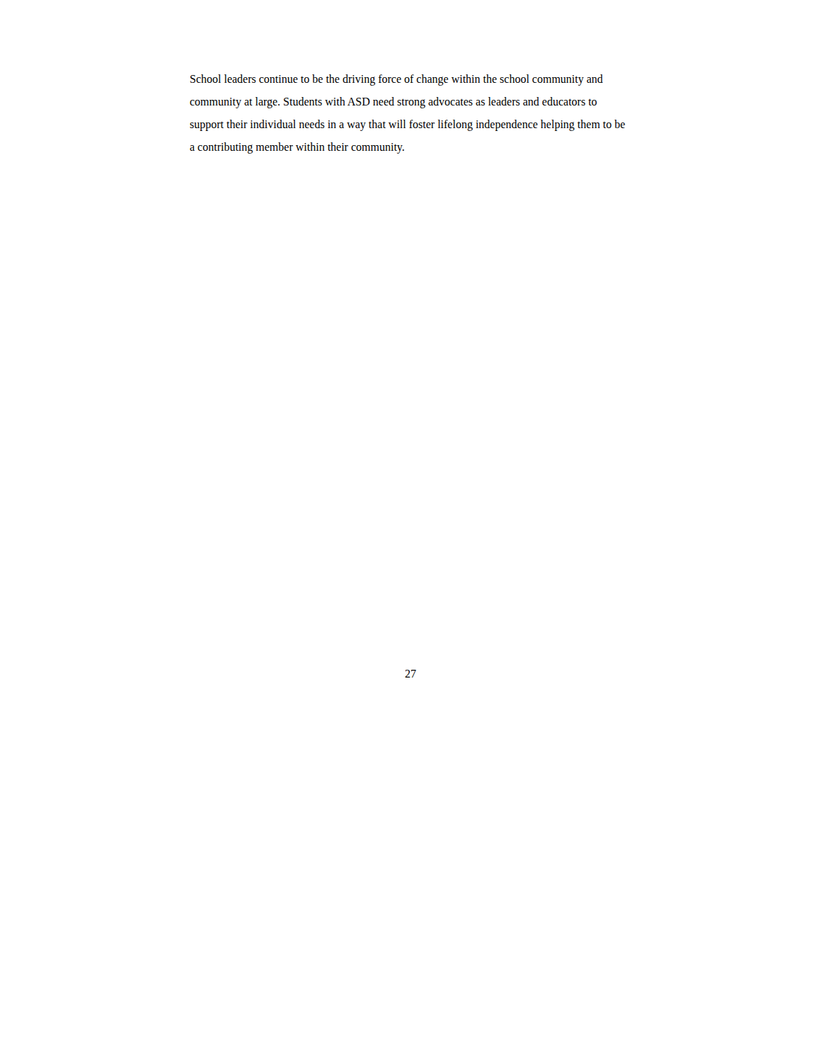School leaders continue to be the driving force of change within the school community and community at large. Students with ASD need strong advocates as leaders and educators to support their individual needs in a way that will foster lifelong independence helping them to be a contributing member within their community.
27